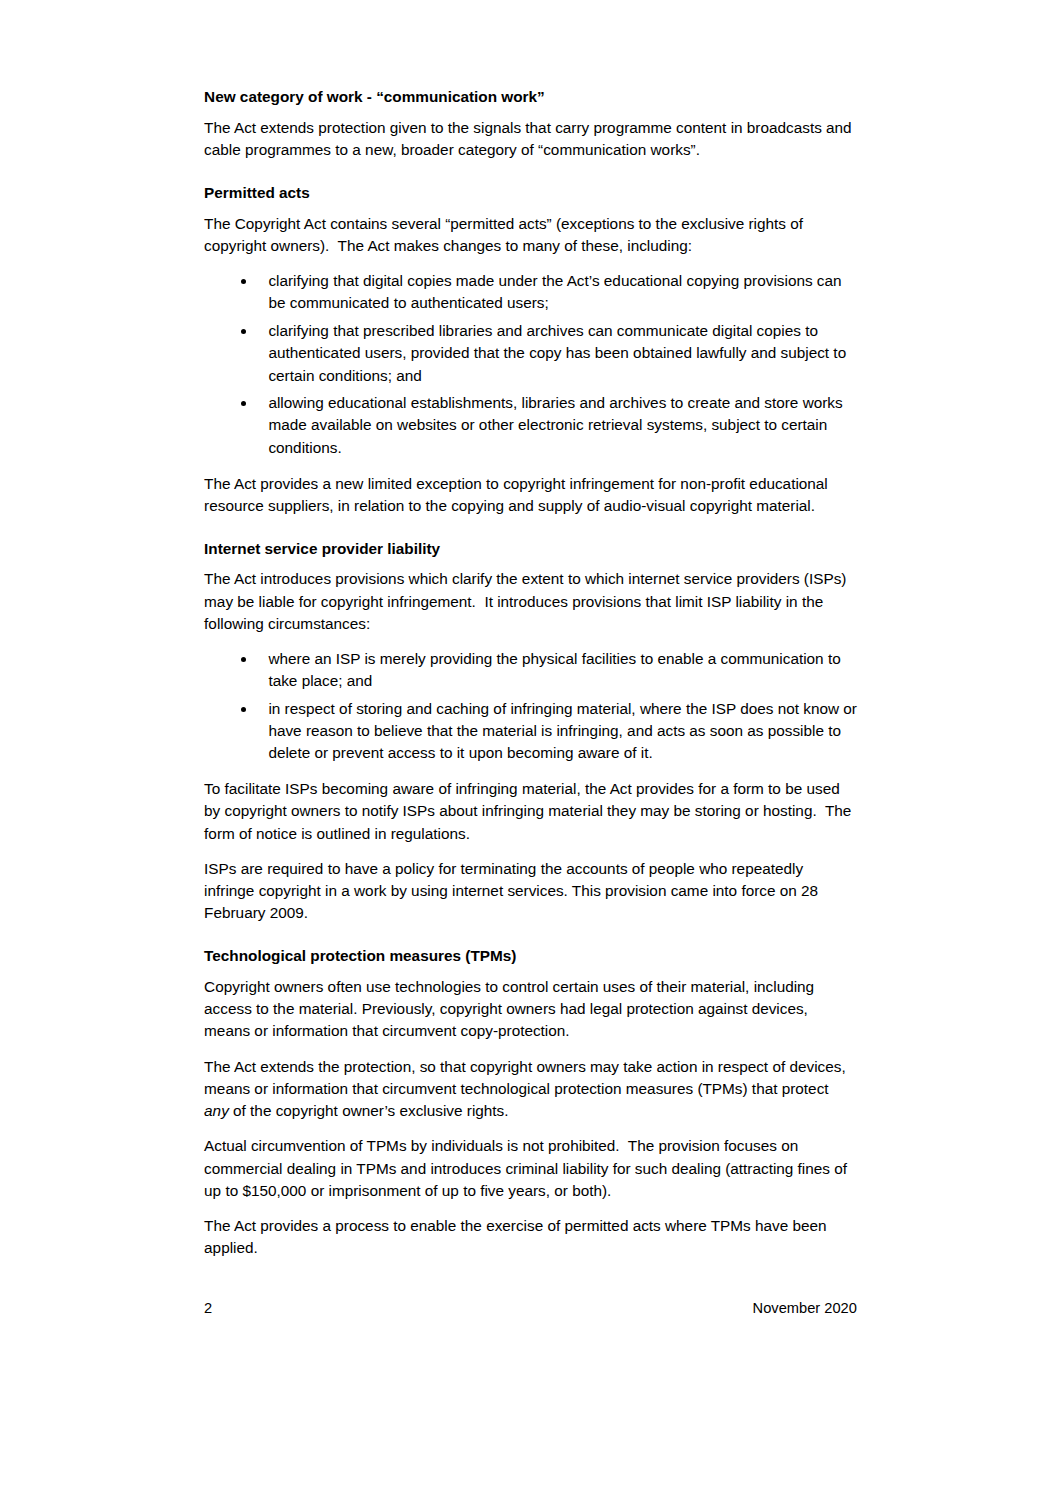New category of work - “communication work”
The Act extends protection given to the signals that carry programme content in broadcasts and cable programmes to a new, broader category of “communication works”.
Permitted acts
The Copyright Act contains several “permitted acts” (exceptions to the exclusive rights of copyright owners). The Act makes changes to many of these, including:
clarifying that digital copies made under the Act’s educational copying provisions can be communicated to authenticated users;
clarifying that prescribed libraries and archives can communicate digital copies to authenticated users, provided that the copy has been obtained lawfully and subject to certain conditions; and
allowing educational establishments, libraries and archives to create and store works made available on websites or other electronic retrieval systems, subject to certain conditions.
The Act provides a new limited exception to copyright infringement for non-profit educational resource suppliers, in relation to the copying and supply of audio-visual copyright material.
Internet service provider liability
The Act introduces provisions which clarify the extent to which internet service providers (ISPs) may be liable for copyright infringement. It introduces provisions that limit ISP liability in the following circumstances:
where an ISP is merely providing the physical facilities to enable a communication to take place; and
in respect of storing and caching of infringing material, where the ISP does not know or have reason to believe that the material is infringing, and acts as soon as possible to delete or prevent access to it upon becoming aware of it.
To facilitate ISPs becoming aware of infringing material, the Act provides for a form to be used by copyright owners to notify ISPs about infringing material they may be storing or hosting. The form of notice is outlined in regulations.
ISPs are required to have a policy for terminating the accounts of people who repeatedly infringe copyright in a work by using internet services. This provision came into force on 28 February 2009.
Technological protection measures (TPMs)
Copyright owners often use technologies to control certain uses of their material, including access to the material. Previously, copyright owners had legal protection against devices, means or information that circumvent copy-protection.
The Act extends the protection, so that copyright owners may take action in respect of devices, means or information that circumvent technological protection measures (TPMs) that protect any of the copyright owner’s exclusive rights.
Actual circumvention of TPMs by individuals is not prohibited. The provision focuses on commercial dealing in TPMs and introduces criminal liability for such dealing (attracting fines of up to $150,000 or imprisonment of up to five years, or both).
The Act provides a process to enable the exercise of permitted acts where TPMs have been applied.
2
November 2020